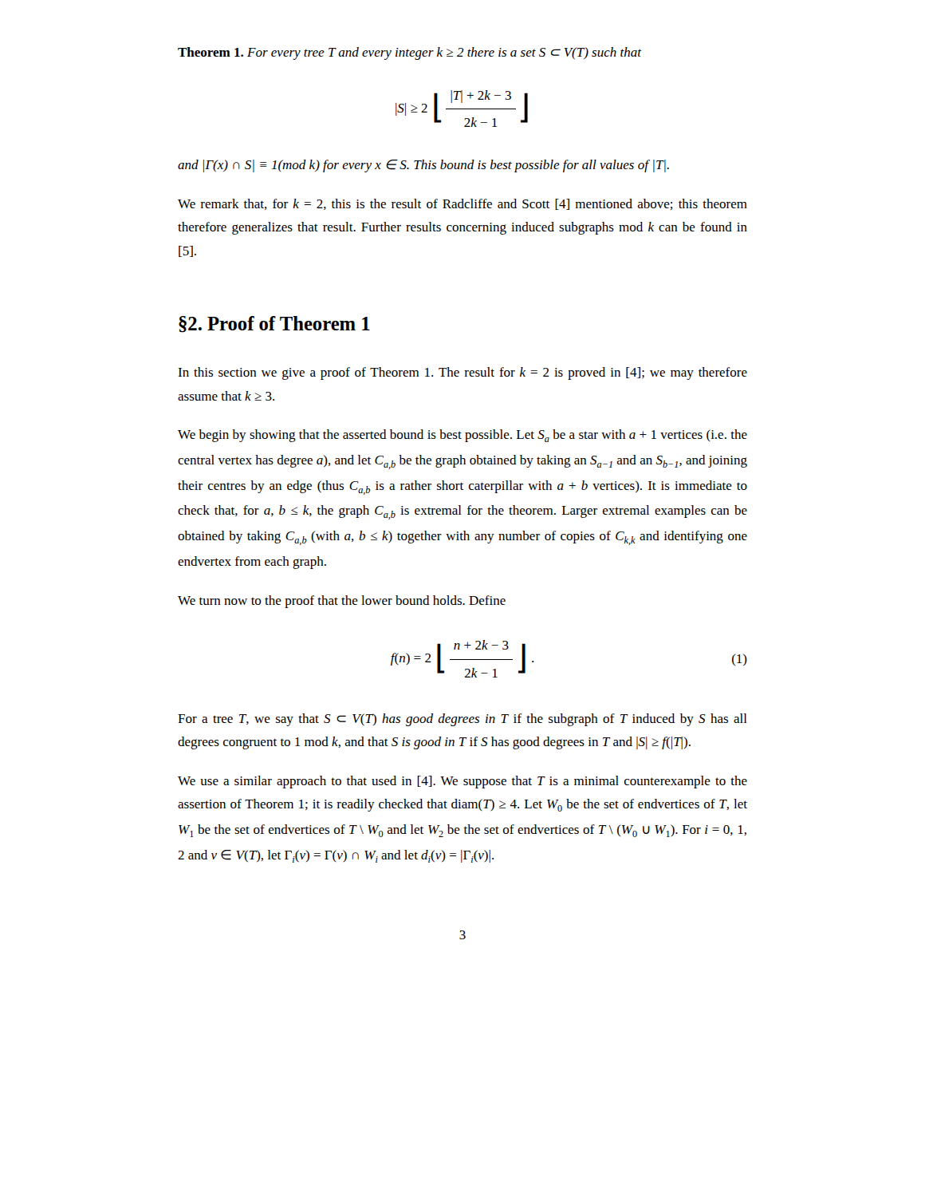Theorem 1. For every tree T and every integer k ≥ 2 there is a set S ⊂ V(T) such that
|S| ≥ 2 ⌊|T| + 2k − 32k − 1⌋
and |Γ(x) ∩ S| ≡ 1(mod k) for every x ∈ S. This bound is best possible for all values of |T|.
We remark that, for k = 2, this is the result of Radcliffe and Scott [4] mentioned above; this theorem therefore generalizes that result. Further results concerning induced subgraphs mod k can be found in [5].
§2. Proof of Theorem 1
In this section we give a proof of Theorem 1. The result for k = 2 is proved in [4]; we may therefore assume that k ≥ 3.
We begin by showing that the asserted bound is best possible. Let Sa be a star with a + 1 vertices (i.e. the central vertex has degree a), and let Ca,b be the graph obtained by taking an Sa−1 and an Sb−1, and joining their centres by an edge (thus Ca,b is a rather short caterpillar with a + b vertices). It is immediate to check that, for a, b ≤ k, the graph Ca,b is extremal for the theorem. Larger extremal examples can be obtained by taking Ca,b (with a, b ≤ k) together with any number of copies of Ck,k and identifying one endvertex from each graph.
We turn now to the proof that the lower bound holds. Define
f(n) = 2 ⌊n + 2k − 32k − 1⌋ . (1)
For a tree T, we say that S ⊂ V(T) has good degrees in T if the subgraph of T induced by S has all degrees congruent to 1 mod k, and that S is good in T if S has good degrees in T and |S| ≥ f(|T|).
We use a similar approach to that used in [4]. We suppose that T is a minimal counterexample to the assertion of Theorem 1; it is readily checked that diam(T) ≥ 4. Let W0 be the set of endvertices of T, let W1 be the set of endvertices of T \ W0 and let W2 be the set of endvertices of T \ (W0 ∪ W1). For i = 0, 1, 2 and v ∈ V(T), let Γi(v) = Γ(v) ∩ Wi and let di(v) = |Γi(v)|.
3